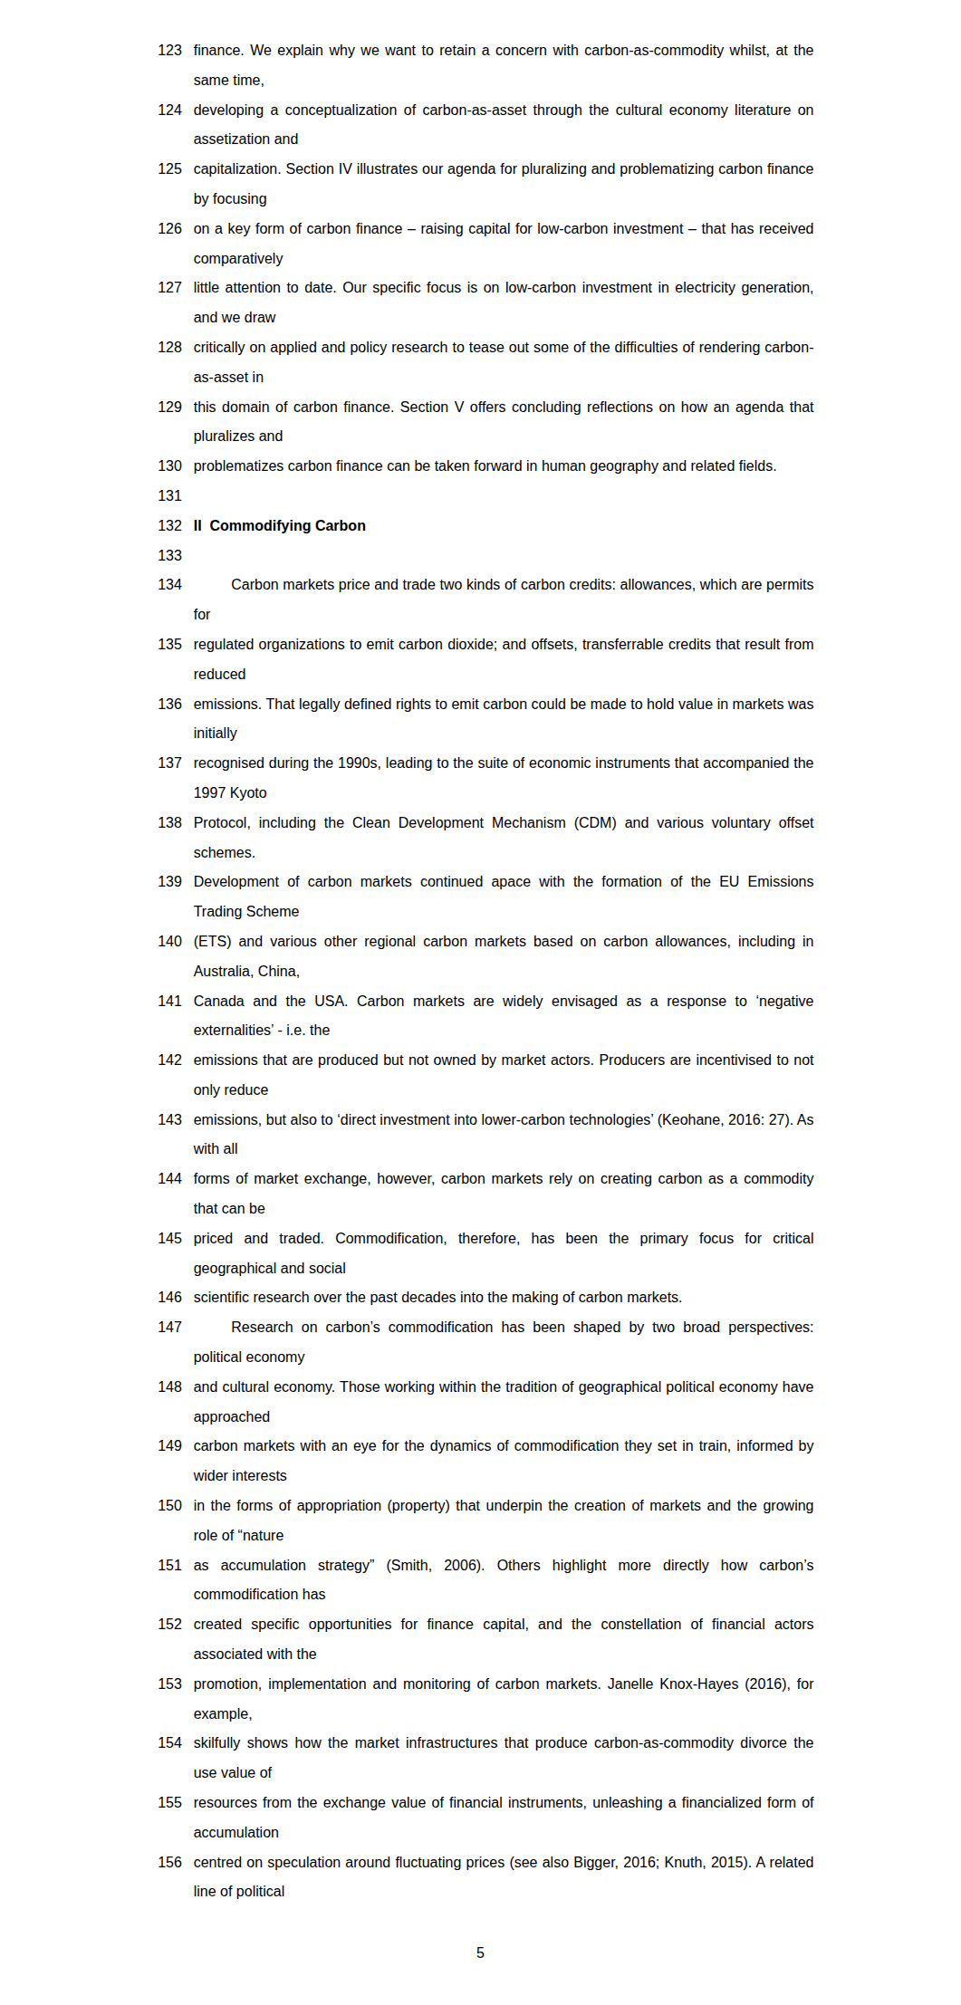123finance. We explain why we want to retain a concern with carbon-as-commodity whilst, at the same time,
124developing a conceptualization of carbon-as-asset through the cultural economy literature on assetization and
125capitalization. Section IV illustrates our agenda for pluralizing and problematizing carbon finance by focusing
126on a key form of carbon finance – raising capital for low-carbon investment – that has received comparatively
127little attention to date. Our specific focus is on low-carbon investment in electricity generation, and we draw
128critically on applied and policy research to tease out some of the difficulties of rendering carbon-as-asset in
129this domain of carbon finance. Section V offers concluding reflections on how an agenda that pluralizes and
130problematizes carbon finance can be taken forward in human geography and related fields.
131
132 II Commodifying Carbon
133
134 Carbon markets price and trade two kinds of carbon credits: allowances, which are permits for
135regulated organizations to emit carbon dioxide; and offsets, transferrable credits that result from reduced
136emissions. That legally defined rights to emit carbon could be made to hold value in markets was initially
137recognised during the 1990s, leading to the suite of economic instruments that accompanied the 1997 Kyoto
138 Protocol, including the Clean Development Mechanism (CDM) and various voluntary offset schemes.
139 Development of carbon markets continued apace with the formation of the EU Emissions Trading Scheme
140(ETS) and various other regional carbon markets based on carbon allowances, including in Australia, China,
141 Canada and the USA. Carbon markets are widely envisaged as a response to ‘negative externalities’ - i.e. the
142emissions that are produced but not owned by market actors. Producers are incentivised to not only reduce
143emissions, but also to ‘direct investment into lower-carbon technologies’ (Keohane, 2016: 27). As with all
144forms of market exchange, however, carbon markets rely on creating carbon as a commodity that can be
145priced and traded. Commodification, therefore, has been the primary focus for critical geographical and social
146scientific research over the past decades into the making of carbon markets.
147 Research on carbon’s commodification has been shaped by two broad perspectives: political economy
148and cultural economy. Those working within the tradition of geographical political economy have approached
149carbon markets with an eye for the dynamics of commodification they set in train, informed by wider interests
150in the forms of appropriation (property) that underpin the creation of markets and the growing role of “nature
151as accumulation strategy” (Smith, 2006). Others highlight more directly how carbon’s commodification has
152created specific opportunities for finance capital, and the constellation of financial actors associated with the
153promotion, implementation and monitoring of carbon markets. Janelle Knox-Hayes (2016), for example,
154skilfully shows how the market infrastructures that produce carbon-as-commodity divorce the use value of
155resources from the exchange value of financial instruments, unleashing a financialized form of accumulation
156centred on speculation around fluctuating prices (see also Bigger, 2016; Knuth, 2015). A related line of political
5